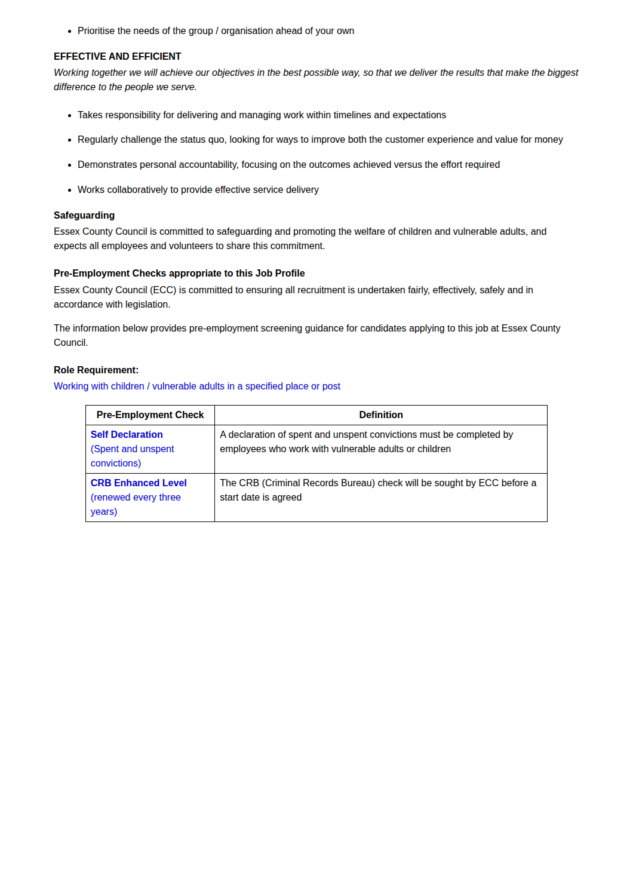Prioritise the needs of the group / organisation ahead of your own
EFFECTIVE AND EFFICIENT
Working together we will achieve our objectives in the best possible way, so that we deliver the results that make the biggest difference to the people we serve.
Takes responsibility for delivering and managing work within timelines and expectations
Regularly challenge the status quo, looking for ways to improve both the customer experience and value for money
Demonstrates personal accountability, focusing on the outcomes achieved versus the effort required
Works collaboratively to provide effective service delivery
Safeguarding
Essex County Council is committed to safeguarding and promoting the welfare of children and vulnerable adults, and expects all employees and volunteers to share this commitment.
Pre-Employment Checks appropriate to this Job Profile
Essex County Council (ECC) is committed to ensuring all recruitment is undertaken fairly, effectively, safely and in accordance with legislation.
The information below provides pre-employment screening guidance for candidates applying to this job at Essex County Council.
Role Requirement:
Working with children / vulnerable adults in a specified place or post
| Pre-Employment Check | Definition |
| --- | --- |
| Self Declaration (Spent and unspent convictions) | A declaration of spent and unspent convictions must be completed by employees who work with vulnerable adults or children |
| CRB Enhanced Level (renewed every three years) | The CRB (Criminal Records Bureau) check will be sought by ECC before a start date is agreed |